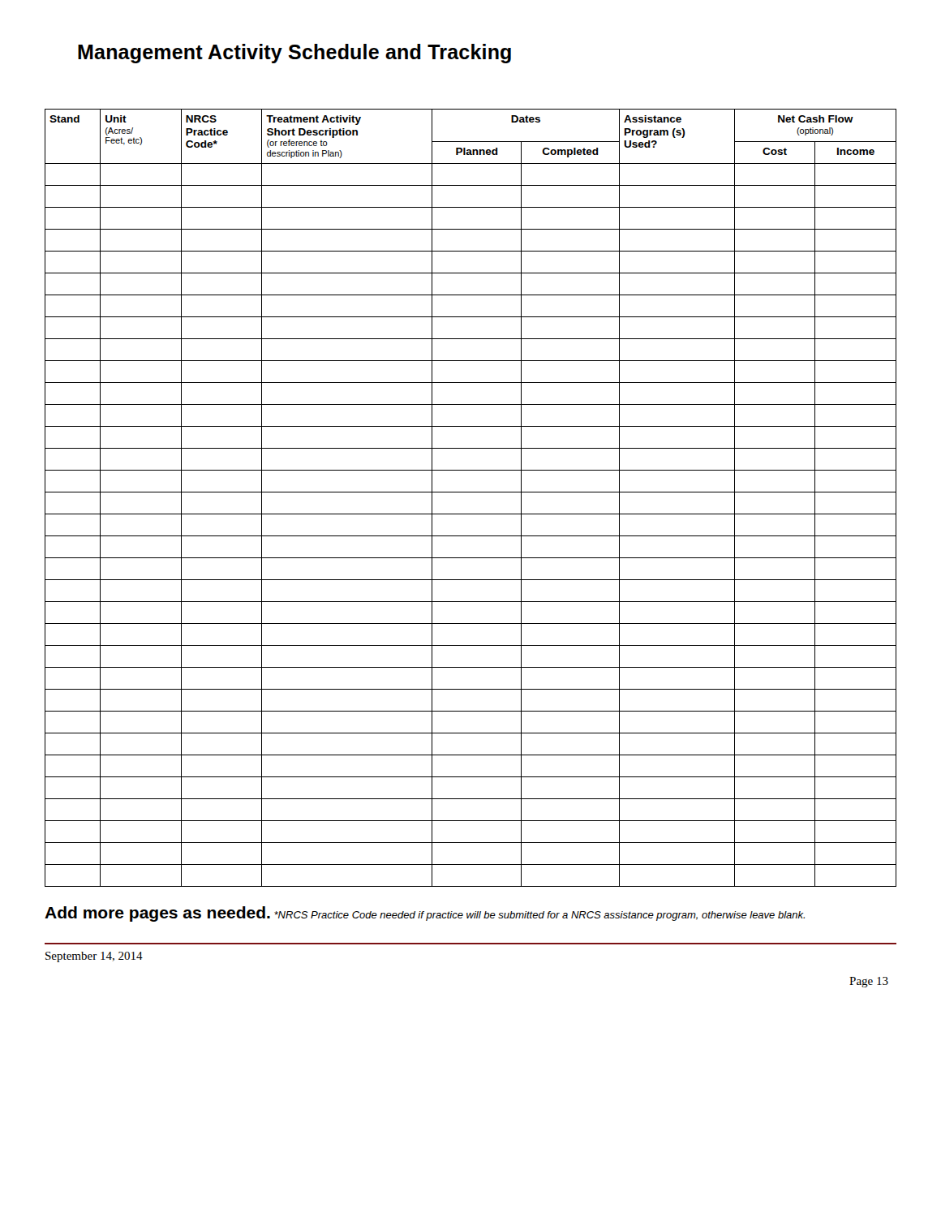Management Activity Schedule and Tracking
| Stand | Unit (Acres/ Feet, etc) | NRCS Practice Code* | Treatment Activity Short Description (or reference to description in Plan) | Dates | Assistance Program (s) Used? | Net Cash Flow (optional) |
| --- | --- | --- | --- | --- | --- | --- |
| Planned | Completed | Cost | Income |
Add more pages as needed. *NRCS Practice Code needed if practice will be submitted for a NRCS assistance program, otherwise leave blank.
September 14, 2014
Page 13